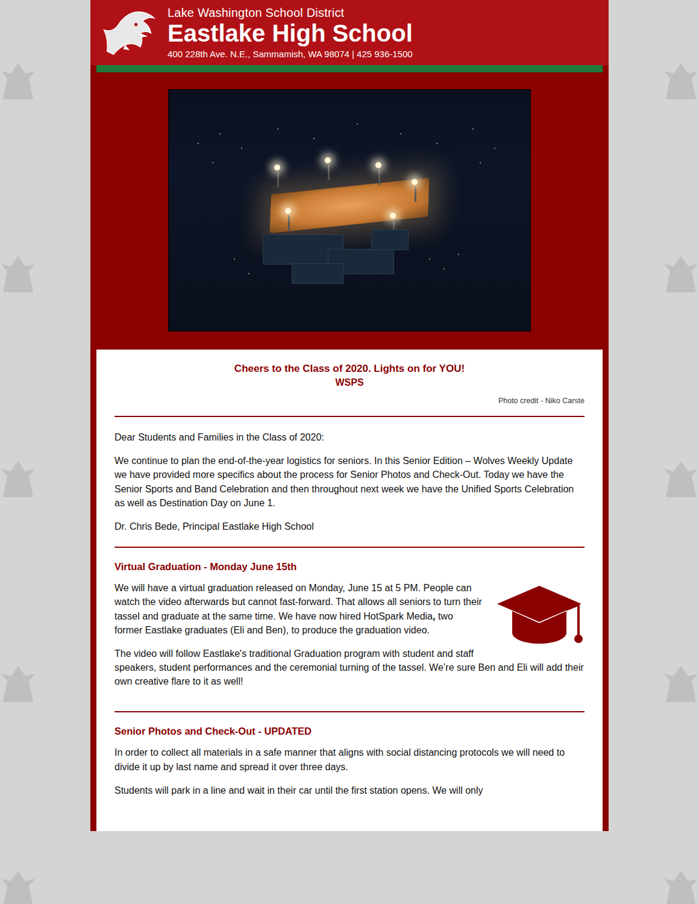Lake Washington School District
Eastlake High School
400 228th Ave. N.E., Sammamish, WA 98074 | 425 936-1500
Cheers to the Class of 2020. Lights on for YOU!
WSPS
Photo credit - Niko Carste
Dear Students and Families in the Class of 2020:
We continue to plan the end-of-the-year logistics for seniors. In this Senior Edition – Wolves Weekly Update we have provided more specifics about the process for Senior Photos and Check-Out. Today we have the Senior Sports and Band Celebration and then throughout next week we have the Unified Sports Celebration as well as Destination Day on June 1.
Dr. Chris Bede, Principal Eastlake High School
Virtual Graduation - Monday June 15th
We will have a virtual graduation released on Monday, June 15 at 5 PM. People can watch the video afterwards but cannot fast-forward. That allows all seniors to turn their tassel and graduate at the same time. We have now hired HotSpark Media, two former Eastlake graduates (Eli and Ben), to produce the graduation video.
The video will follow Eastlake's traditional Graduation program with student and staff speakers, student performances and the ceremonial turning of the tassel. We’re sure Ben and Eli will add their own creative flare to it as well!
Senior Photos and Check-Out - UPDATED
In order to collect all materials in a safe manner that aligns with social distancing protocols we will need to divide it up by last name and spread it over three days.
Students will park in a line and wait in their car until the first station opens. We will only